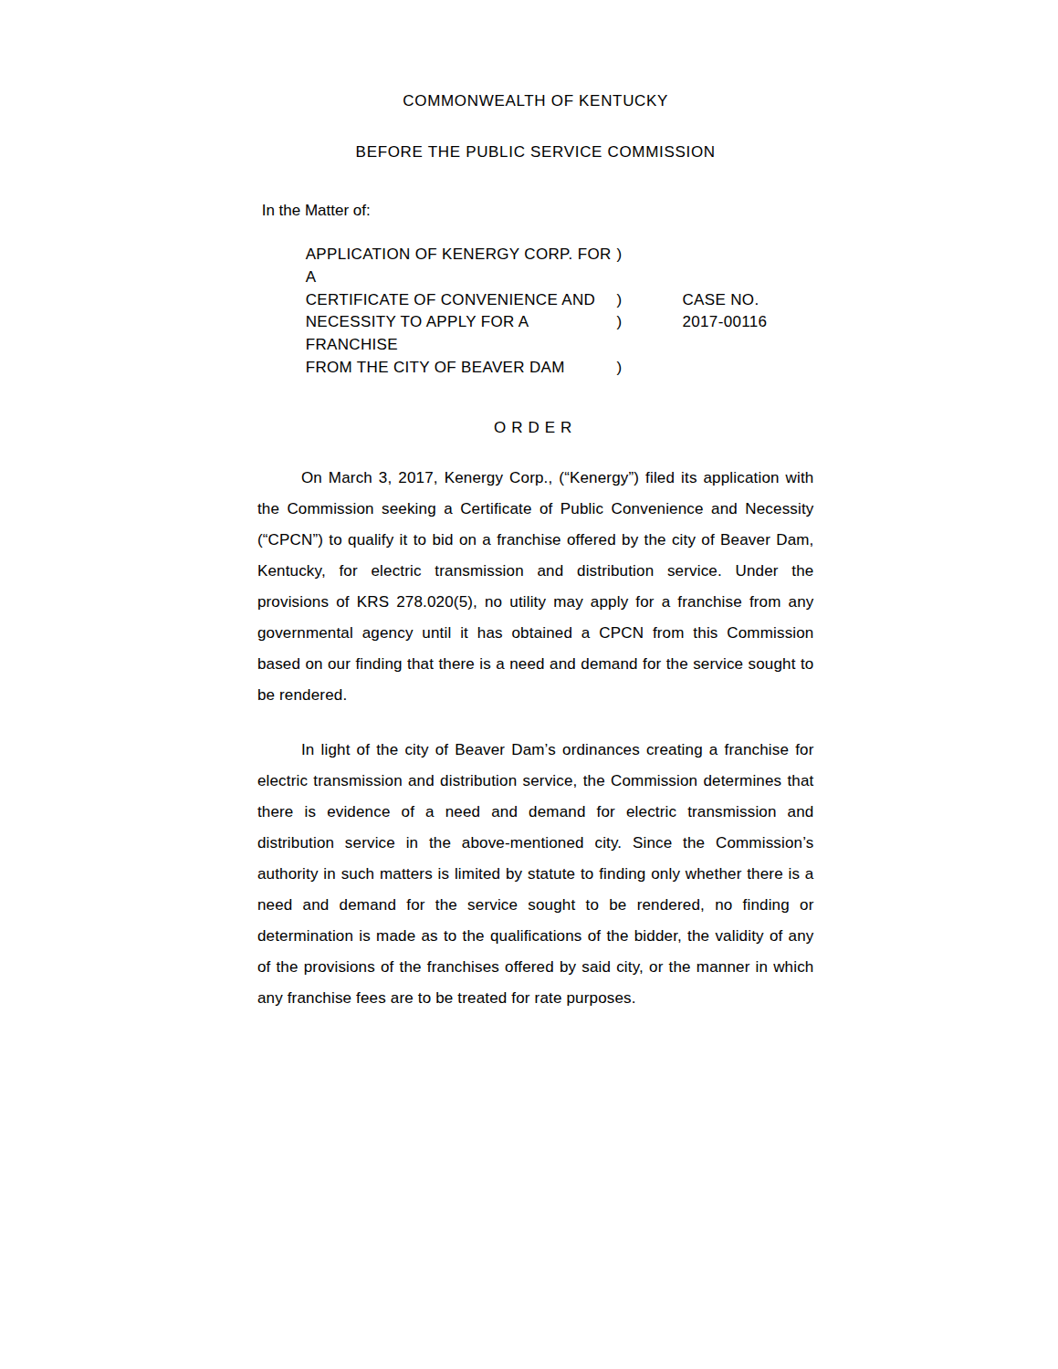COMMONWEALTH OF KENTUCKY
BEFORE THE PUBLIC SERVICE COMMISSION
In the Matter of:
| APPLICATION OF KENERGY CORP. FOR A | ) | |
| CERTIFICATE OF CONVENIENCE AND | ) | CASE NO. |
| NECESSITY TO APPLY FOR A FRANCHISE | ) | 2017-00116 |
| FROM THE CITY OF BEAVER DAM | ) | |
ORDER
On March 3, 2017, Kenergy Corp., (“Kenergy”) filed its application with the Commission seeking a Certificate of Public Convenience and Necessity (“CPCN”) to qualify it to bid on a franchise offered by the city of Beaver Dam, Kentucky, for electric transmission and distribution service. Under the provisions of KRS 278.020(5), no utility may apply for a franchise from any governmental agency until it has obtained a CPCN from this Commission based on our finding that there is a need and demand for the service sought to be rendered.
In light of the city of Beaver Dam’s ordinances creating a franchise for electric transmission and distribution service, the Commission determines that there is evidence of a need and demand for electric transmission and distribution service in the above-mentioned city. Since the Commission’s authority in such matters is limited by statute to finding only whether there is a need and demand for the service sought to be rendered, no finding or determination is made as to the qualifications of the bidder, the validity of any of the provisions of the franchises offered by said city, or the manner in which any franchise fees are to be treated for rate purposes.